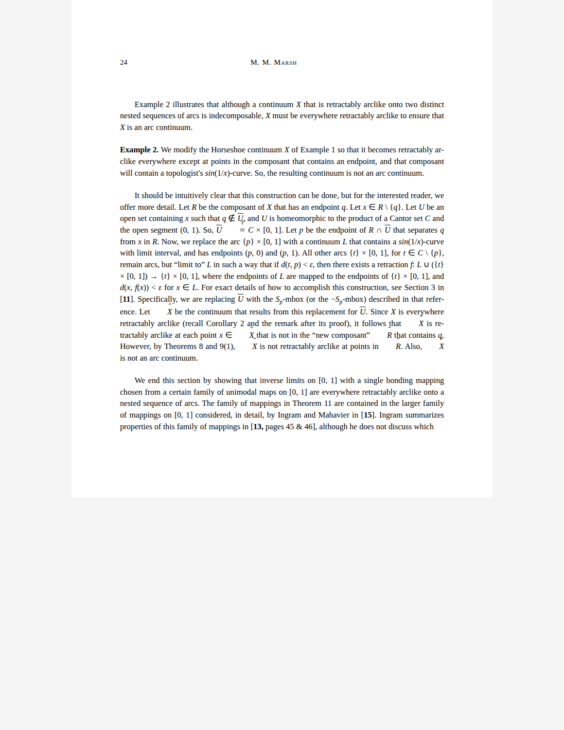24 M. M. Marsh
Example 2 illustrates that although a continuum X that is retractably arclike onto two distinct nested sequences of arcs is indecomposable, X must be everywhere retractably arclike to ensure that X is an arc continuum.
Example 2. We modify the Horseshoe continuum X of Example 1 so that it becomes retractably arclike everywhere except at points in the composant that contains an endpoint, and that composant will contain a topologist's sin(1/x)-curve. So, the resulting continuum is not an arc continuum.
It should be intuitively clear that this construction can be done, but for the interested reader, we offer more detail. Let R be the composant of X that has an endpoint q. Let x ∈ R \ {q}. Let U be an open set containing x such that q ∉ U, and U is homeomorphic to the product of a Cantor set C and the open segment (0, 1). So, U T≈ C × [0, 1]. Let p be the endpoint of R ∩ U that separates q from x in R. Now, we replace the arc {p} × [0, 1] with a continuum L that contains a sin(1/x)-curve with limit interval, and has endpoints (p, 0) and (p, 1). All other arcs {t} × [0, 1], for t ∈ C \ {p}, remain arcs, but “limit to” L in such a way that if d(t, p) < ε, then there exists a retraction f: L ∪ ({t} × [0, 1]) → {t} × [0, 1], where the endpoints of L are mapped to the endpoints of {t} × [0, 1], and d(x, f(x)) < ε for x ∈ L. For exact details of how to accomplish this construction, see Section 3 in [11]. Specifically, we are replacing U with the Sp-mbox (or the −Sp-mbox) described in that reference. Let X be the continuum that results from this replacement for U. Since X is everywhere retractably arclike (recall Corollary 2 and the remark after its proof), it follows that X is retractably arclike at each point x ∈ X that is not in the “new composant” R that contains q. However, by Theorems 8 and 9(1), X is not retractably arclike at points in R. Also, X is not an arc continuum.
We end this section by showing that inverse limits on [0, 1] with a single bonding mapping chosen from a certain family of unimodal maps on [0, 1] are everywhere retractably arclike onto a nested sequence of arcs. The family of mappings in Theorem 11 are contained in the larger family of mappings on [0, 1] considered, in detail, by Ingram and Mahavier in [15]. Ingram summarizes properties of this family of mappings in [13, pages 45 & 46], although he does not discuss which